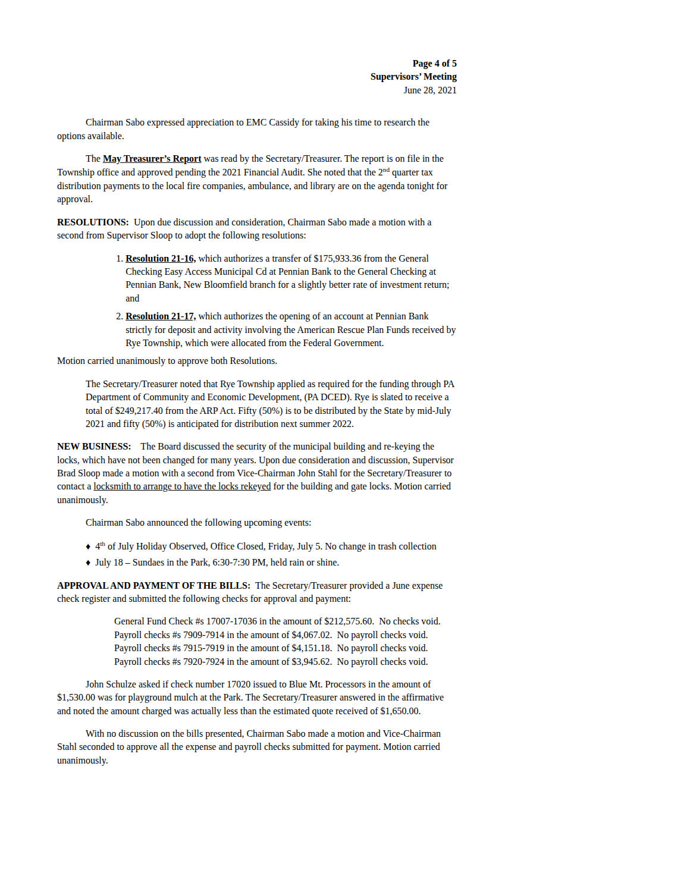Page 4 of 5
Supervisors’ Meeting
June 28, 2021
Chairman Sabo expressed appreciation to EMC Cassidy for taking his time to research the options available.
The May Treasurer’s Report was read by the Secretary/Treasurer. The report is on file in the Township office and approved pending the 2021 Financial Audit. She noted that the 2nd quarter tax distribution payments to the local fire companies, ambulance, and library are on the agenda tonight for approval.
RESOLUTIONS: Upon due discussion and consideration, Chairman Sabo made a motion with a second from Supervisor Sloop to adopt the following resolutions:
Resolution 21-16, which authorizes a transfer of $175,933.36 from the General Checking Easy Access Municipal Cd at Pennian Bank to the General Checking at Pennian Bank, New Bloomfield branch for a slightly better rate of investment return; and
Resolution 21-17, which authorizes the opening of an account at Pennian Bank strictly for deposit and activity involving the American Rescue Plan Funds received by Rye Township, which were allocated from the Federal Government.
Motion carried unanimously to approve both Resolutions.
The Secretary/Treasurer noted that Rye Township applied as required for the funding through PA Department of Community and Economic Development, (PA DCED). Rye is slated to receive a total of $249,217.40 from the ARP Act. Fifty (50%) is to be distributed by the State by mid-July 2021 and fifty (50%) is anticipated for distribution next summer 2022.
NEW BUSINESS: The Board discussed the security of the municipal building and re-keying the locks, which have not been changed for many years. Upon due consideration and discussion, Supervisor Brad Sloop made a motion with a second from Vice-Chairman John Stahl for the Secretary/Treasurer to contact a locksmith to arrange to have the locks rekeyed for the building and gate locks. Motion carried unanimously.
Chairman Sabo announced the following upcoming events:
4th of July Holiday Observed, Office Closed, Friday, July 5. No change in trash collection
July 18 – Sundaes in the Park, 6:30-7:30 PM, held rain or shine.
APPROVAL AND PAYMENT OF THE BILLS: The Secretary/Treasurer provided a June expense check register and submitted the following checks for approval and payment:
General Fund Check #s 17007-17036 in the amount of $212,575.60. No checks void.
Payroll checks #s 7909-7914 in the amount of $4,067.02. No payroll checks void.
Payroll checks #s 7915-7919 in the amount of $4,151.18. No payroll checks void.
Payroll checks #s 7920-7924 in the amount of $3,945.62. No payroll checks void.
John Schulze asked if check number 17020 issued to Blue Mt. Processors in the amount of $1,530.00 was for playground mulch at the Park. The Secretary/Treasurer answered in the affirmative and noted the amount charged was actually less than the estimated quote received of $1,650.00.
With no discussion on the bills presented, Chairman Sabo made a motion and Vice-Chairman Stahl seconded to approve all the expense and payroll checks submitted for payment. Motion carried unanimously.